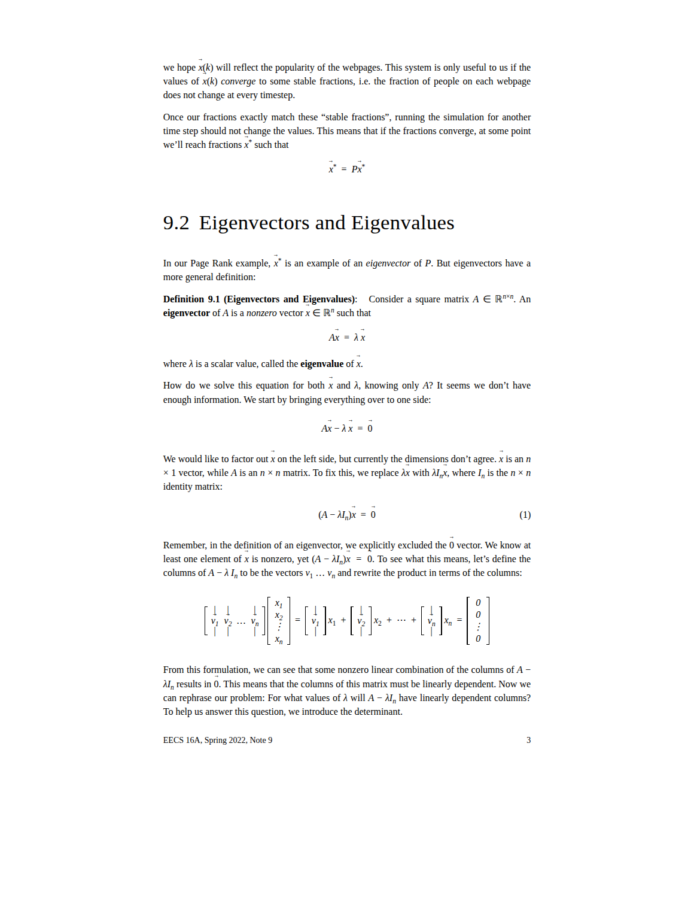we hope x(k) will reflect the popularity of the webpages. This system is only useful to us if the values of x(k) converge to some stable fractions, i.e. the fraction of people on each webpage does not change at every timestep.
Once our fractions exactly match these “stable fractions”, running the simulation for another time step should not change the values. This means that if the fractions converge, at some point we’ll reach fractions x* such that
x* = Px*
9.2 Eigenvectors and Eigenvalues
In our Page Rank example, x* is an example of an eigenvector of P. But eigenvectors have a more general definition:
Definition 9.1 (Eigenvectors and Eigenvalues): Consider a square matrix A ∈ ℝn×n. An eigenvector of A is a nonzero vector x ∈ ℝn such that
Ax = λ x
where λ is a scalar value, called the eigenvalue of x.
How do we solve this equation for both x and λ, knowing only A? It seems we don’t have enough information. We start by bringing everything over to one side:
Ax − λ x = 0
We would like to factor out x on the left side, but currently the dimensions don’t agree. x is an n × 1 vector, while A is an n × n matrix. To fix this, we replace λx with λIn x, where In is the n × n identity matrix:
(A − λIn)x = 0 (1)
Remember, in the definition of an eigenvector, we explicitly excluded the 0 vector. We know at least one element of x is nonzero, yet (A − λIn)x = 0. To see what this means, let’s define the columns of A − λ In to be the vectors v1 … vn and rewrite the product in terms of the columns:
| / | / | | / |
| v 1 | v 2 | … | v n |
| / | / | | / |
| x 1 |
| x 2 |
| ⋮ |
| x n |
=
| / |
| v 1 |
| / |
x1 +
| / |
| v 2 |
| / |
x2 + ⋯ +
| / |
| v n |
| / |
xn =
| 0 |
| 0 |
| ⋮ |
| 0 |
From this formulation, we can see that some nonzero linear combination of the columns of A − λIn results in 0. This means that the columns of this matrix must be linearly dependent. Now we can rephrase our problem: For what values of λ will A − λIn have linearly dependent columns? To help us answer this question, we introduce the determinant.
EECS 16A, Spring 2022, Note 9 3